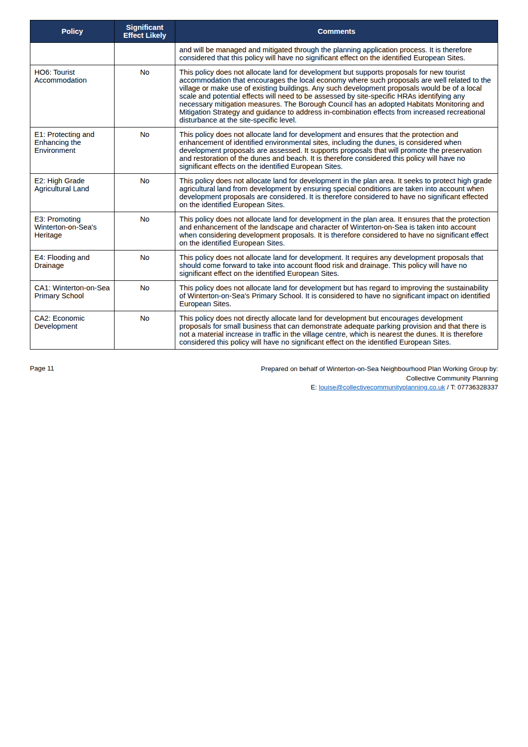| Policy | Significant Effect Likely | Comments |
| --- | --- | --- |
| | | and will be managed and mitigated through the planning application process. It is therefore considered that this policy will have no significant effect on the identified European Sites. |
| HO6: Tourist Accommodation | No | This policy does not allocate land for development but supports proposals for new tourist accommodation that encourages the local economy where such proposals are well related to the village or make use of existing buildings. Any such development proposals would be of a local scale and potential effects will need to be assessed by site-specific HRAs identifying any necessary mitigation measures. The Borough Council has an adopted Habitats Monitoring and Mitigation Strategy and guidance to address in-combination effects from increased recreational disturbance at the site-specific level. |
| E1: Protecting and Enhancing the Environment | No | This policy does not allocate land for development and ensures that the protection and enhancement of identified environmental sites, including the dunes, is considered when development proposals are assessed. It supports proposals that will promote the preservation and restoration of the dunes and beach. It is therefore considered this policy will have no significant effects on the identified European Sites. |
| E2: High Grade Agricultural Land | No | This policy does not allocate land for development in the plan area. It seeks to protect high grade agricultural land from development by ensuring special conditions are taken into account when development proposals are considered. It is therefore considered to have no significant effected on the identified European Sites. |
| E3: Promoting Winterton-on-Sea's Heritage | No | This policy does not allocate land for development in the plan area. It ensures that the protection and enhancement of the landscape and character of Winterton-on-Sea is taken into account when considering development proposals. It is therefore considered to have no significant effect on the identified European Sites. |
| E4: Flooding and Drainage | No | This policy does not allocate land for development. It requires any development proposals that should come forward to take into account flood risk and drainage. This policy will have no significant effect on the identified European Sites. |
| CA1: Winterton-on-Sea Primary School | No | This policy does not allocate land for development but has regard to improving the sustainability of Winterton-on-Sea's Primary School. It is considered to have no significant impact on identified European Sites. |
| CA2: Economic Development | No | This policy does not directly allocate land for development but encourages development proposals for small business that can demonstrate adequate parking provision and that there is not a material increase in traffic in the village centre, which is nearest the dunes. It is therefore considered this policy will have no significant effect on the identified European Sites. |
Page 11
Prepared on behalf of Winterton-on-Sea Neighbourhood Plan Working Group by:
Collective Community Planning
E: louise@collectivecommunityplanning.co.uk / T: 07736328337